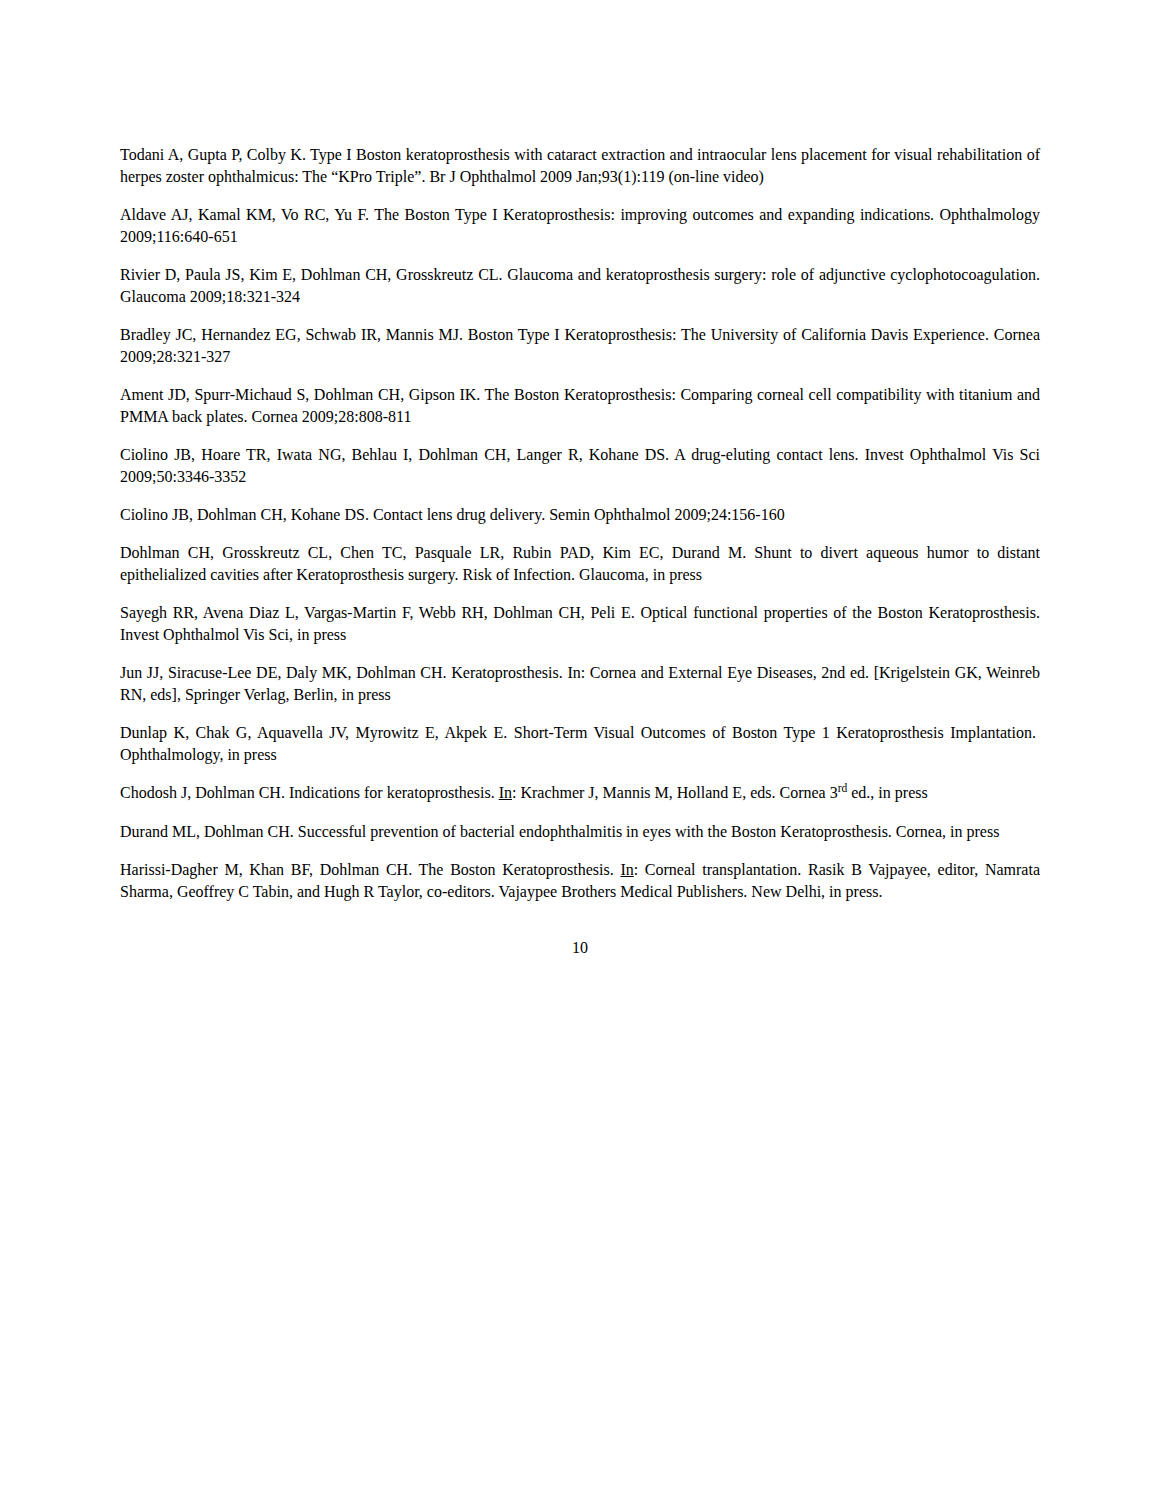Todani A, Gupta P, Colby K. Type I Boston keratoprosthesis with cataract extraction and intraocular lens placement for visual rehabilitation of herpes zoster ophthalmicus: The “KPro Triple”. Br J Ophthalmol 2009 Jan;93(1):119 (on-line video)
Aldave AJ, Kamal KM, Vo RC, Yu F. The Boston Type I Keratoprosthesis: improving outcomes and expanding indications. Ophthalmology 2009;116:640-651
Rivier D, Paula JS, Kim E, Dohlman CH, Grosskreutz CL. Glaucoma and keratoprosthesis surgery: role of adjunctive cyclophotocoagulation. Glaucoma 2009;18:321-324
Bradley JC, Hernandez EG, Schwab IR, Mannis MJ. Boston Type I Keratoprosthesis: The University of California Davis Experience. Cornea 2009;28:321-327
Ament JD, Spurr-Michaud S, Dohlman CH, Gipson IK. The Boston Keratoprosthesis: Comparing corneal cell compatibility with titanium and PMMA back plates. Cornea 2009;28:808-811
Ciolino JB, Hoare TR, Iwata NG, Behlau I, Dohlman CH, Langer R, Kohane DS. A drug-eluting contact lens. Invest Ophthalmol Vis Sci 2009;50:3346-3352
Ciolino JB, Dohlman CH, Kohane DS. Contact lens drug delivery. Semin Ophthalmol 2009;24:156-160
Dohlman CH, Grosskreutz CL, Chen TC, Pasquale LR, Rubin PAD, Kim EC, Durand M. Shunt to divert aqueous humor to distant epithelialized cavities after Keratoprosthesis surgery. Risk of Infection. Glaucoma, in press
Sayegh RR, Avena Diaz L, Vargas-Martin F, Webb RH, Dohlman CH, Peli E. Optical functional properties of the Boston Keratoprosthesis. Invest Ophthalmol Vis Sci, in press
Jun JJ, Siracuse-Lee DE, Daly MK, Dohlman CH. Keratoprosthesis. In: Cornea and External Eye Diseases, 2nd ed. [Krigelstein GK, Weinreb RN, eds], Springer Verlag, Berlin, in press
Dunlap K, Chak G, Aquavella JV, Myrowitz E, Akpek E. Short-Term Visual Outcomes of Boston Type 1 Keratoprosthesis Implantation. Ophthalmology, in press
Chodosh J, Dohlman CH. Indications for keratoprosthesis. In: Krachmer J, Mannis M, Holland E, eds. Cornea 3rd ed., in press
Durand ML, Dohlman CH. Successful prevention of bacterial endophthalmitis in eyes with the Boston Keratoprosthesis. Cornea, in press
Harissi-Dagher M, Khan BF, Dohlman CH. The Boston Keratoprosthesis. In: Corneal transplantation. Rasik B Vajpayee, editor, Namrata Sharma, Geoffrey C Tabin, and Hugh R Taylor, co-editors. Vajaypee Brothers Medical Publishers. New Delhi, in press.
10